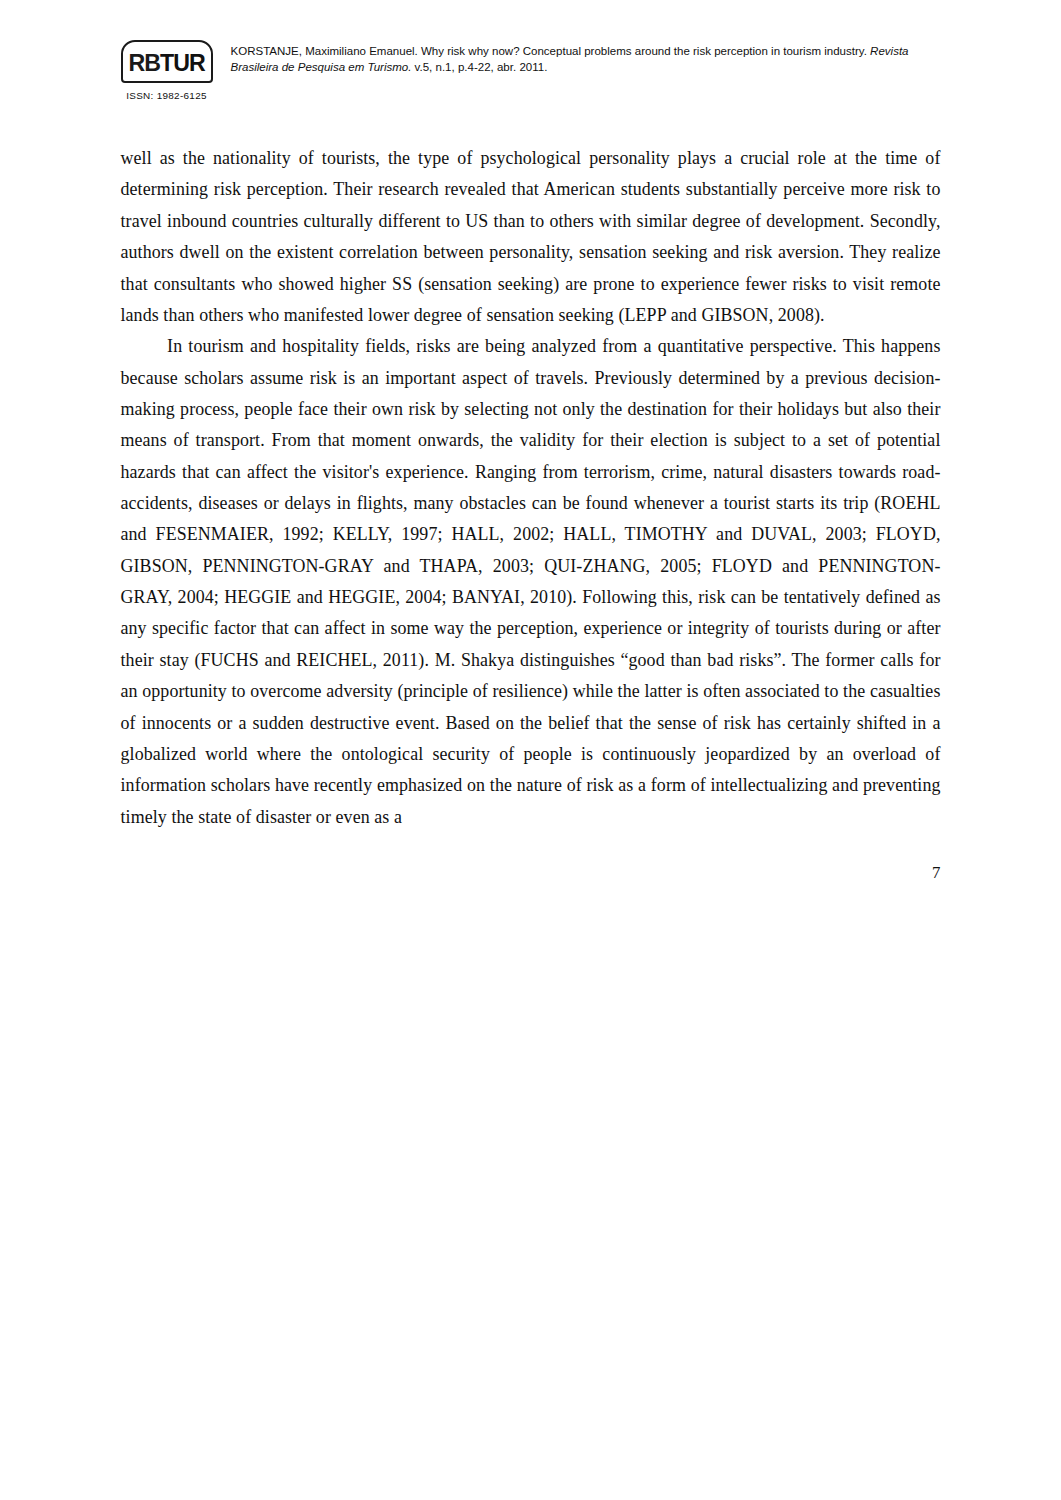RBTUR
ISSN: 1982-6125
KORSTANJE, Maximiliano Emanuel. Why risk why now? Conceptual problems around the risk perception in tourism industry. Revista Brasileira de Pesquisa em Turismo. v.5, n.1, p.4-22, abr. 2011.
well as the nationality of tourists, the type of psychological personality plays a crucial role at the time of determining risk perception. Their research revealed that American students substantially perceive more risk to travel inbound countries culturally different to US than to others with similar degree of development. Secondly, authors dwell on the existent correlation between personality, sensation seeking and risk aversion. They realize that consultants who showed higher SS (sensation seeking) are prone to experience fewer risks to visit remote lands than others who manifested lower degree of sensation seeking (LEPP and GIBSON, 2008).
In tourism and hospitality fields, risks are being analyzed from a quantitative perspective. This happens because scholars assume risk is an important aspect of travels. Previously determined by a previous decision-making process, people face their own risk by selecting not only the destination for their holidays but also their means of transport. From that moment onwards, the validity for their election is subject to a set of potential hazards that can affect the visitor's experience. Ranging from terrorism, crime, natural disasters towards road-accidents, diseases or delays in flights, many obstacles can be found whenever a tourist starts its trip (ROEHL and FESENMAIER, 1992; KELLY, 1997; HALL, 2002; HALL, TIMOTHY and DUVAL, 2003; FLOYD, GIBSON, PENNINGTON-GRAY and THAPA, 2003; QUI-ZHANG, 2005; FLOYD and PENNINGTON-GRAY, 2004; HEGGIE and HEGGIE, 2004; BANYAI, 2010). Following this, risk can be tentatively defined as any specific factor that can affect in some way the perception, experience or integrity of tourists during or after their stay (FUCHS and REICHEL, 2011). M. Shakya distinguishes “good than bad risks”. The former calls for an opportunity to overcome adversity (principle of resilience) while the latter is often associated to the casualties of innocents or a sudden destructive event. Based on the belief that the sense of risk has certainly shifted in a globalized world where the ontological security of people is continuously jeopardized by an overload of information scholars have recently emphasized on the nature of risk as a form of intellectualizing and preventing timely the state of disaster or even as a
7